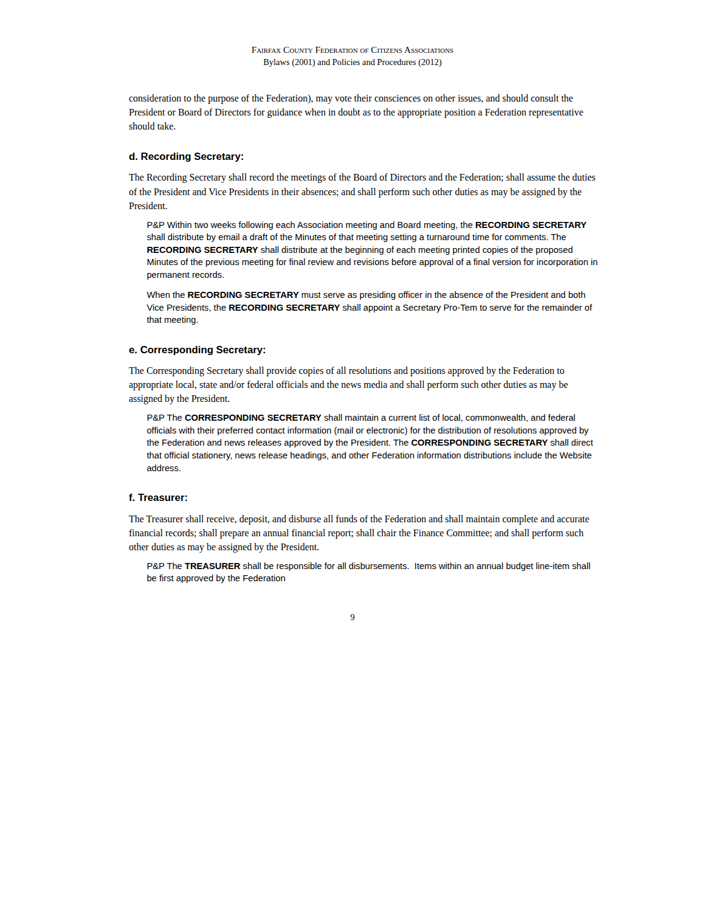Fairfax County Federation of Citizens Associations
Bylaws (2001) and Policies and Procedures (2012)
consideration to the purpose of the Federation), may vote their consciences on other issues, and should consult the President or Board of Directors for guidance when in doubt as to the appropriate position a Federation representative should take.
d. Recording Secretary:
The Recording Secretary shall record the meetings of the Board of Directors and the Federation; shall assume the duties of the President and Vice Presidents in their absences; and shall perform such other duties as may be assigned by the President.
P&P Within two weeks following each Association meeting and Board meeting, the RECORDING SECRETARY shall distribute by email a draft of the Minutes of that meeting setting a turnaround time for comments. The RECORDING SECRETARY shall distribute at the beginning of each meeting printed copies of the proposed Minutes of the previous meeting for final review and revisions before approval of a final version for incorporation in permanent records.
When the RECORDING SECRETARY must serve as presiding officer in the absence of the President and both Vice Presidents, the RECORDING SECRETARY shall appoint a Secretary Pro-Tem to serve for the remainder of that meeting.
e. Corresponding Secretary:
The Corresponding Secretary shall provide copies of all resolutions and positions approved by the Federation to appropriate local, state and/or federal officials and the news media and shall perform such other duties as may be assigned by the President.
P&P The CORRESPONDING SECRETARY shall maintain a current list of local, commonwealth, and federal officials with their preferred contact information (mail or electronic) for the distribution of resolutions approved by the Federation and news releases approved by the President. The CORRESPONDING SECRETARY shall direct that official stationery, news release headings, and other Federation information distributions include the Website address.
f. Treasurer:
The Treasurer shall receive, deposit, and disburse all funds of the Federation and shall maintain complete and accurate financial records; shall prepare an annual financial report; shall chair the Finance Committee; and shall perform such other duties as may be assigned by the President.
P&P The TREASURER shall be responsible for all disbursements. Items within an annual budget line-item shall be first approved by the Federation
9